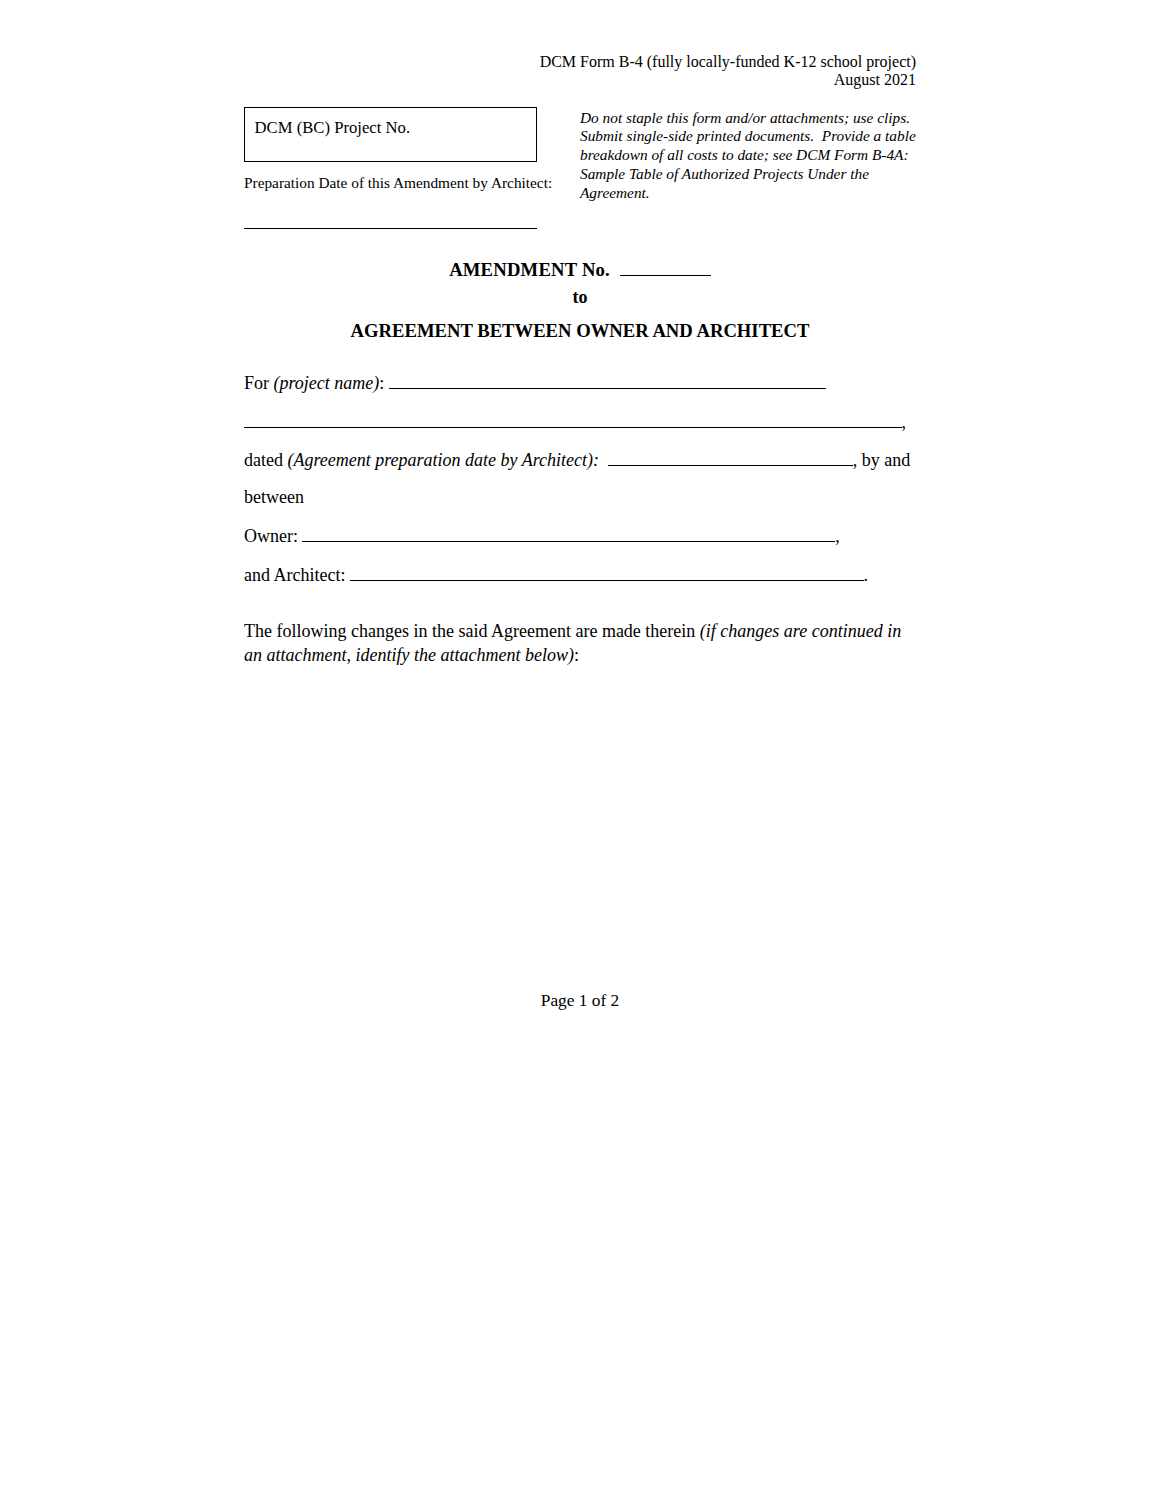DCM Form B-4 (fully locally-funded K-12 school project)
August 2021
DCM (BC) Project No.
Preparation Date of this Amendment by Architect:
Do not staple this form and/or attachments; use clips. Submit single-side printed documents. Provide a table breakdown of all costs to date; see DCM Form B-4A: Sample Table of Authorized Projects Under the Agreement.
AMENDMENT No.
to
AGREEMENT BETWEEN OWNER AND ARCHITECT
For (project name):
,
dated (Agreement preparation date by Architect): , by and between
Owner: ,
and Architect: .
The following changes in the said Agreement are made therein (if changes are continued in an attachment, identify the attachment below):
Page 1 of 2